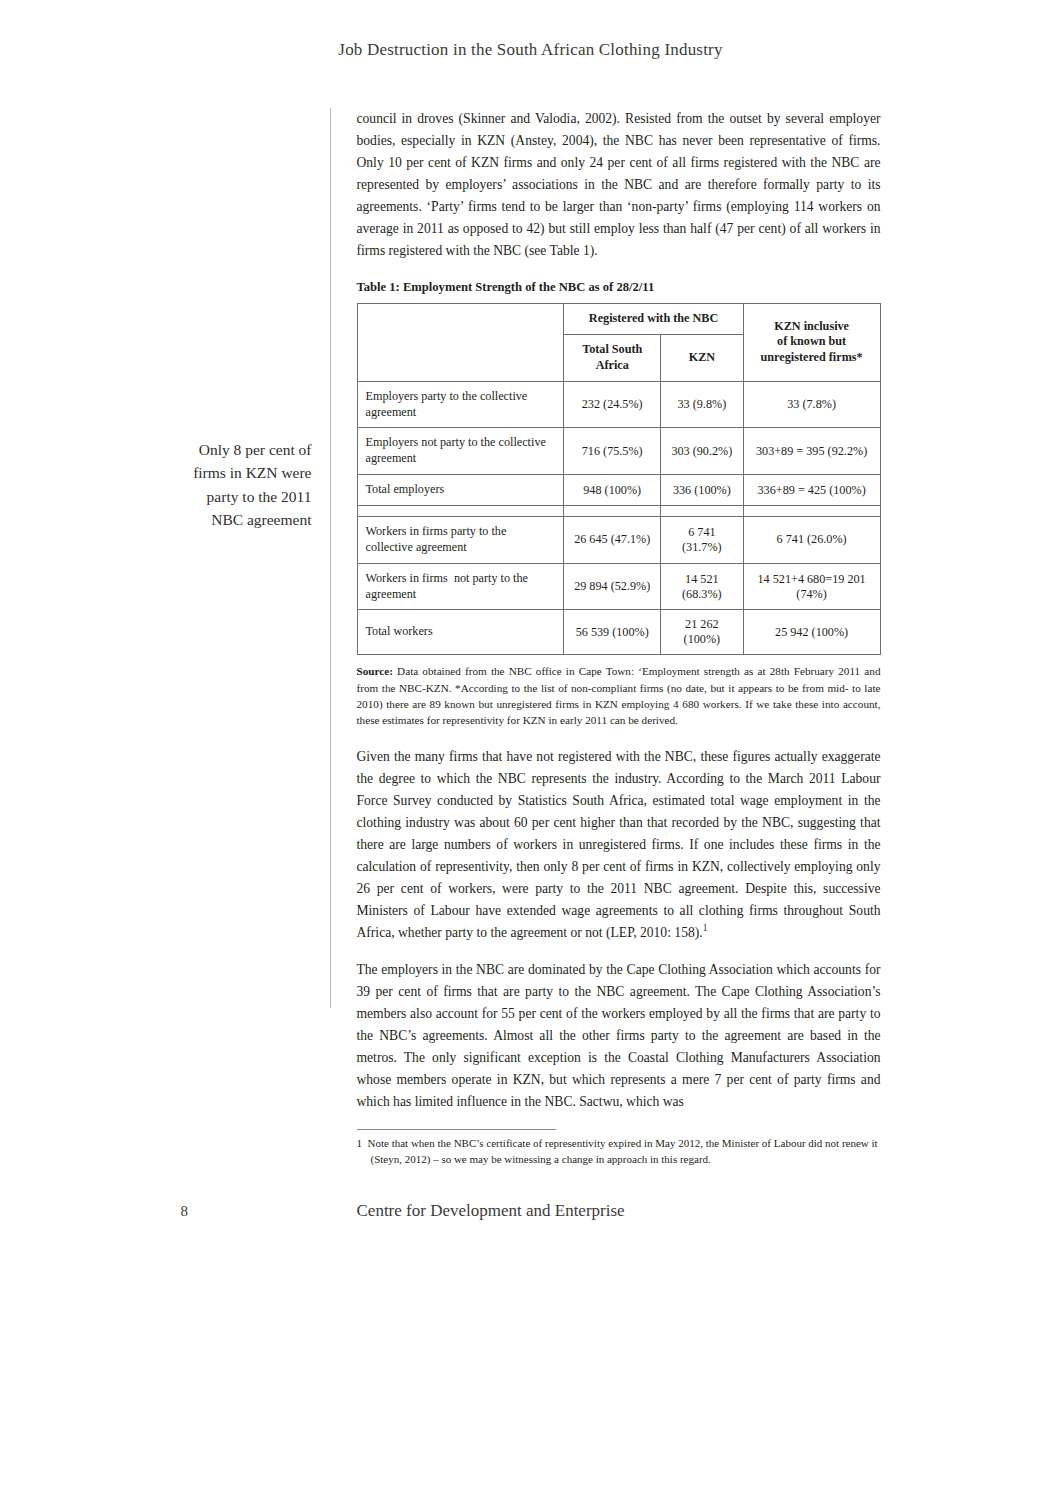Job Destruction in the South African Clothing Industry
Only 8 per cent of firms in KZN were party to the 2011 NBC agreement
council in droves (Skinner and Valodia, 2002). Resisted from the outset by several employer bodies, especially in KZN (Anstey, 2004), the NBC has never been representative of firms. Only 10 per cent of KZN firms and only 24 per cent of all firms registered with the NBC are represented by employers’ associations in the NBC and are therefore formally party to its agreements. ‘Party’ firms tend to be larger than ‘non-party’ firms (employing 114 workers on average in 2011 as opposed to 42) but still employ less than half (47 per cent) of all workers in firms registered with the NBC (see Table 1).
Table 1: Employment Strength of the NBC as of 28/2/11
| | Registered with the NBC | KZN inclusive of known but unregistered firms* |
| --- | --- | --- |
| Total South Africa | KZN |
| Employers party to the collective agreement | 232 (24.5%) | 33 (9.8%) | 33 (7.8%) |
| Employers not party to the collective agreement | 716 (75.5%) | 303 (90.2%) | 303+89 = 395 (92.2%) |
| Total employers | 948 (100%) | 336 (100%) | 336+89 = 425 (100%) |
| Workers in firms party to the collective agreement | 26 645 (47.1%) | 6 741 (31.7%) | 6 741 (26.0%) |
| Workers in firms not party to the agreement | 29 894 (52.9%) | 14 521 (68.3%) | 14 521+4 680=19 201 (74%) |
| Total workers | 56 539 (100%) | 21 262 (100%) | 25 942 (100%) |
Source: Data obtained from the NBC office in Cape Town: ‘Employment strength as at 28th February 2011 and from the NBC-KZN. *According to the list of non-compliant firms (no date, but it appears to be from mid- to late 2010) there are 89 known but unregistered firms in KZN employing 4 680 workers. If we take these into account, these estimates for representivity for KZN in early 2011 can be derived.
Given the many firms that have not registered with the NBC, these figures actually exaggerate the degree to which the NBC represents the industry. According to the March 2011 Labour Force Survey conducted by Statistics South Africa, estimated total wage employment in the clothing industry was about 60 per cent higher than that recorded by the NBC, suggesting that there are large numbers of workers in unregistered firms. If one includes these firms in the calculation of representivity, then only 8 per cent of firms in KZN, collectively employing only 26 per cent of workers, were party to the 2011 NBC agreement. Despite this, successive Ministers of Labour have extended wage agreements to all clothing firms throughout South Africa, whether party to the agreement or not (LEP, 2010: 158).1
The employers in the NBC are dominated by the Cape Clothing Association which accounts for 39 per cent of firms that are party to the NBC agreement. The Cape Clothing Association’s members also account for 55 per cent of the workers employed by all the firms that are party to the NBC’s agreements. Almost all the other firms party to the agreement are based in the metros. The only significant exception is the Coastal Clothing Manufacturers Association whose members operate in KZN, but which represents a mere 7 per cent of party firms and which has limited influence in the NBC. Sactwu, which was
1 Note that when the NBC’s certificate of representivity expired in May 2012, the Minister of Labour did not renew it (Steyn, 2012) – so we may be witnessing a change in approach in this regard.
8
Centre for Development and Enterprise